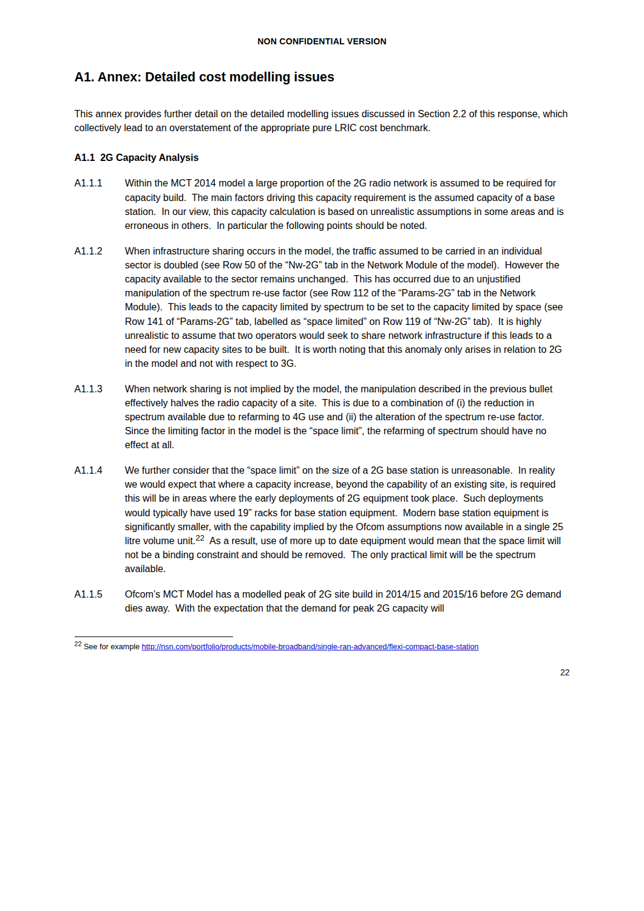NON CONFIDENTIAL VERSION
A1. Annex: Detailed cost modelling issues
This annex provides further detail on the detailed modelling issues discussed in Section 2.2 of this response, which collectively lead to an overstatement of the appropriate pure LRIC cost benchmark.
A1.1 2G Capacity Analysis
A1.1.1
Within the MCT 2014 model a large proportion of the 2G radio network is assumed to be required for capacity build. The main factors driving this capacity requirement is the assumed capacity of a base station. In our view, this capacity calculation is based on unrealistic assumptions in some areas and is erroneous in others. In particular the following points should be noted.
A1.1.2
When infrastructure sharing occurs in the model, the traffic assumed to be carried in an individual sector is doubled (see Row 50 of the “Nw-2G” tab in the Network Module of the model). However the capacity available to the sector remains unchanged. This has occurred due to an unjustified manipulation of the spectrum re-use factor (see Row 112 of the “Params-2G” tab in the Network Module). This leads to the capacity limited by spectrum to be set to the capacity limited by space (see Row 141 of “Params-2G” tab, labelled as “space limited” on Row 119 of “Nw-2G” tab). It is highly unrealistic to assume that two operators would seek to share network infrastructure if this leads to a need for new capacity sites to be built. It is worth noting that this anomaly only arises in relation to 2G in the model and not with respect to 3G.
A1.1.3
When network sharing is not implied by the model, the manipulation described in the previous bullet effectively halves the radio capacity of a site. This is due to a combination of (i) the reduction in spectrum available due to refarming to 4G use and (ii) the alteration of the spectrum re-use factor. Since the limiting factor in the model is the “space limit”, the refarming of spectrum should have no effect at all.
A1.1.4
We further consider that the “space limit” on the size of a 2G base station is unreasonable. In reality we would expect that where a capacity increase, beyond the capability of an existing site, is required this will be in areas where the early deployments of 2G equipment took place. Such deployments would typically have used 19” racks for base station equipment. Modern base station equipment is significantly smaller, with the capability implied by the Ofcom assumptions now available in a single 25 litre volume unit.22 As a result, use of more up to date equipment would mean that the space limit will not be a binding constraint and should be removed. The only practical limit will be the spectrum available.
A1.1.5
Ofcom’s MCT Model has a modelled peak of 2G site build in 2014/15 and 2015/16 before 2G demand dies away. With the expectation that the demand for peak 2G capacity will
22 See for example http://nsn.com/portfolio/products/mobile-broadband/single-ran-advanced/flexi-compact-base-station
22